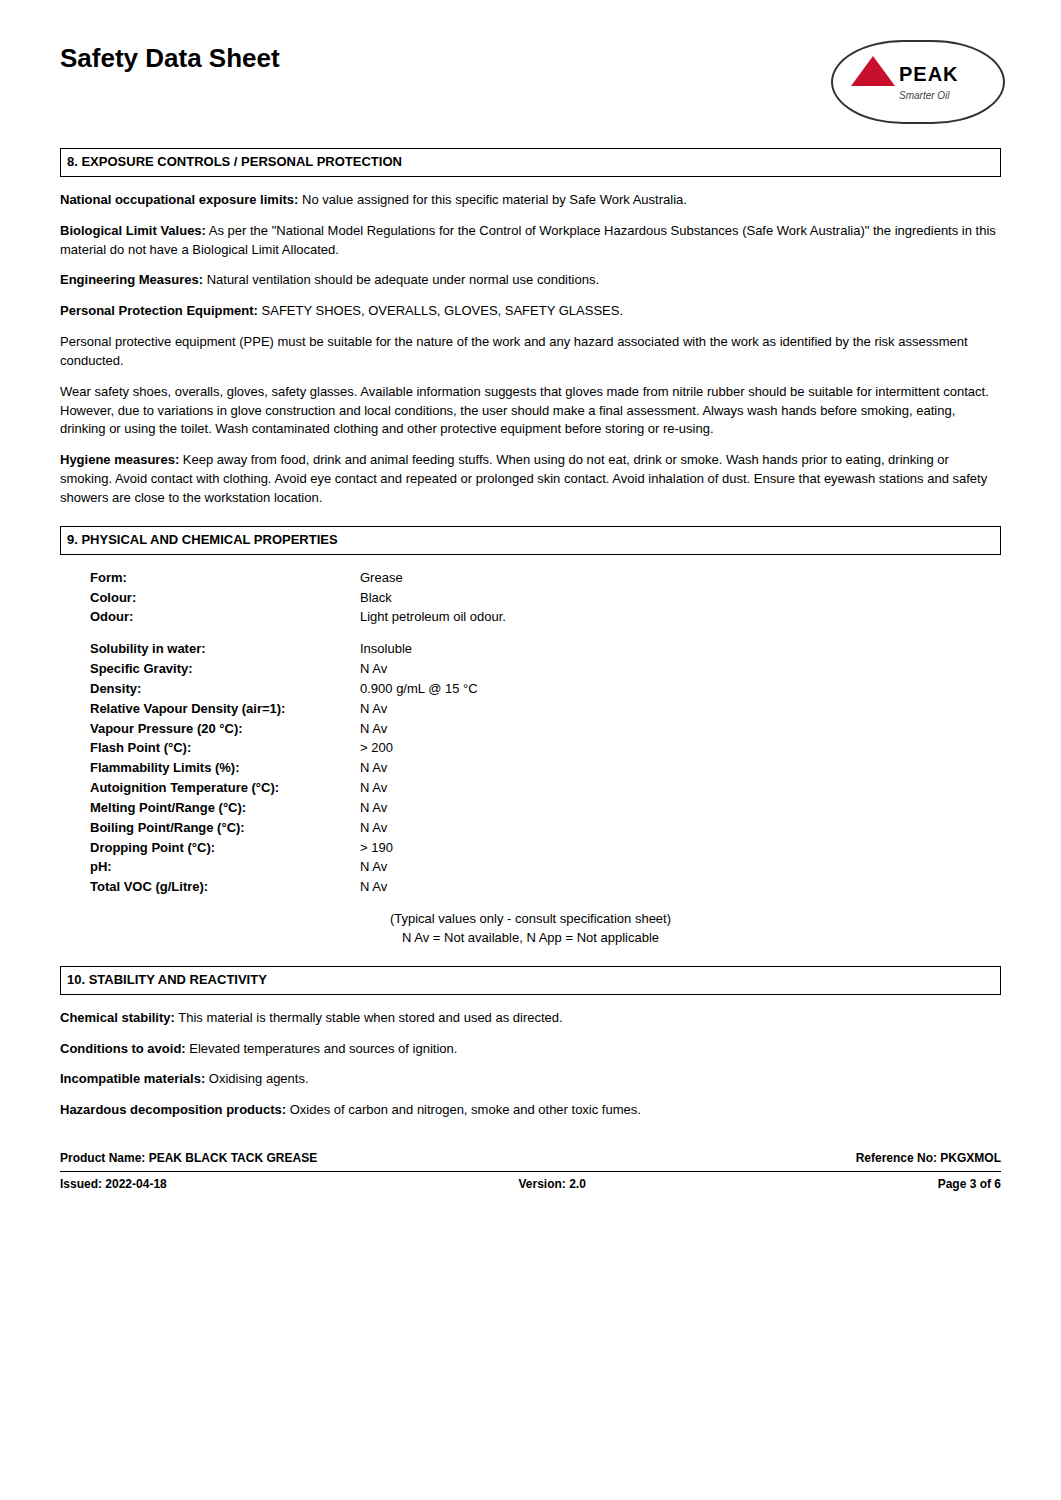Safety Data Sheet
PEAK
Smarter Oil
8. EXPOSURE CONTROLS / PERSONAL PROTECTION
National occupational exposure limits: No value assigned for this specific material by Safe Work Australia.
Biological Limit Values: As per the "National Model Regulations for the Control of Workplace Hazardous Substances (Safe Work Australia)" the ingredients in this material do not have a Biological Limit Allocated.
Engineering Measures: Natural ventilation should be adequate under normal use conditions.
Personal Protection Equipment: SAFETY SHOES, OVERALLS, GLOVES, SAFETY GLASSES.
Personal protective equipment (PPE) must be suitable for the nature of the work and any hazard associated with the work as identified by the risk assessment conducted.
Wear safety shoes, overalls, gloves, safety glasses. Available information suggests that gloves made from nitrile rubber should be suitable for intermittent contact. However, due to variations in glove construction and local conditions, the user should make a final assessment. Always wash hands before smoking, eating, drinking or using the toilet. Wash contaminated clothing and other protective equipment before storing or re-using.
Hygiene measures: Keep away from food, drink and animal feeding stuffs. When using do not eat, drink or smoke. Wash hands prior to eating, drinking or smoking. Avoid contact with clothing. Avoid eye contact and repeated or prolonged skin contact. Avoid inhalation of dust. Ensure that eyewash stations and safety showers are close to the workstation location.
9. PHYSICAL AND CHEMICAL PROPERTIES
| Form: | Grease |
| Colour: | Black |
| Odour: | Light petroleum oil odour. |
| Solubility in water: | Insoluble |
| Specific Gravity: | N Av |
| Density: | 0.900 g/mL @ 15 °C |
| Relative Vapour Density (air=1): | N Av |
| Vapour Pressure (20 °C): | N Av |
| Flash Point (°C): | > 200 |
| Flammability Limits (%): | N Av |
| Autoignition Temperature (°C): | N Av |
| Melting Point/Range (°C): | N Av |
| Boiling Point/Range (°C): | N Av |
| Dropping Point (°C): | > 190 |
| pH: | N Av |
| Total VOC (g/Litre): | N Av |
(Typical values only - consult specification sheet)
N Av = Not available, N App = Not applicable
10. STABILITY AND REACTIVITY
Chemical stability: This material is thermally stable when stored and used as directed.
Conditions to avoid: Elevated temperatures and sources of ignition.
Incompatible materials: Oxidising agents.
Hazardous decomposition products: Oxides of carbon and nitrogen, smoke and other toxic fumes.
Product Name: PEAK BLACK TACK GREASE Reference No: PKGXMOL
Issued: 2022-04-18 Version: 2.0 Page 3 of 6